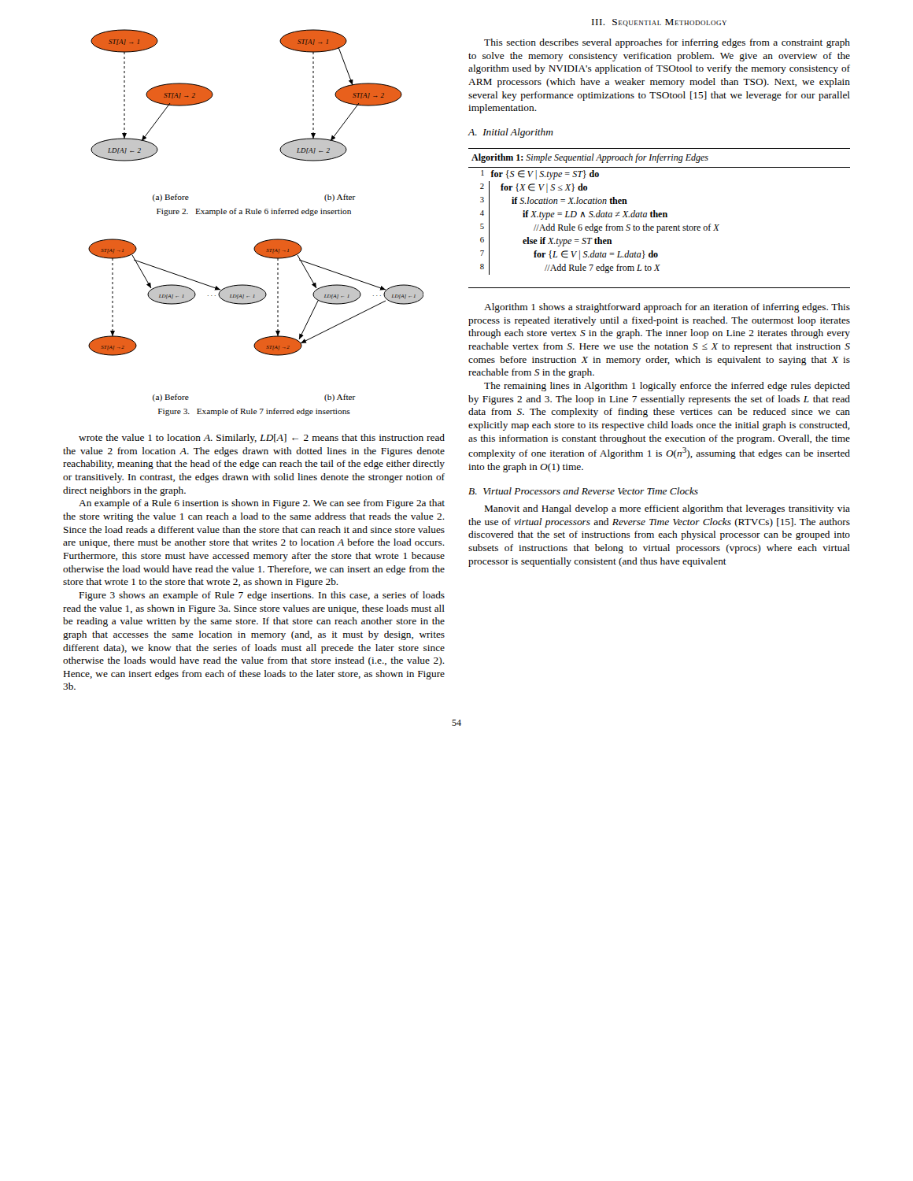ST[A] → 1 ST[A] → 2 LD[A] ← 2 ST[A] → 1 ST[A] → 2 LD[A] ← 2
(a) Before(b) After
Figure 2. Example of a Rule 6 inferred edge insertion
ST[A] →1 LD[A] ← 1 · · · LD[A] ← 1 ST[A] →2 ST[A] →1 LD[A] ← 1 · · · LD[A] ←1 ST[A] →2
(a) Before(b) After
Figure 3. Example of Rule 7 inferred edge insertions
wrote the value 1 to location A. Similarly, LD[A] ← 2 means that this instruction read the value 2 from location A. The edges drawn with dotted lines in the Figures denote reachability, meaning that the head of the edge can reach the tail of the edge either directly or transitively. In contrast, the edges drawn with solid lines denote the stronger notion of direct neighbors in the graph.
An example of a Rule 6 insertion is shown in Figure 2. We can see from Figure 2a that the store writing the value 1 can reach a load to the same address that reads the value 2. Since the load reads a different value than the store that can reach it and since store values are unique, there must be another store that writes 2 to location A before the load occurs. Furthermore, this store must have accessed memory after the store that wrote 1 because otherwise the load would have read the value 1. Therefore, we can insert an edge from the store that wrote 1 to the store that wrote 2, as shown in Figure 2b.
Figure 3 shows an example of Rule 7 edge insertions. In this case, a series of loads read the value 1, as shown in Figure 3a. Since store values are unique, these loads must all be reading a value written by the same store. If that store can reach another store in the graph that accesses the same location in memory (and, as it must by design, writes different data), we know that the series of loads must all precede the later store since otherwise the loads would have read the value from that store instead (i.e., the value 2). Hence, we can insert edges from each of these loads to the later store, as shown in Figure 3b.
III. Sequential Methodology
This section describes several approaches for inferring edges from a constraint graph to solve the memory consistency verification problem. We give an overview of the algorithm used by NVIDIA's application of TSOtool to verify the memory consistency of ARM processors (which have a weaker memory model than TSO). Next, we explain several key performance optimizations to TSOtool [15] that we leverage for our parallel implementation.
A. Initial Algorithm
Algorithm 1: Simple Sequential Approach for Inferring Edges
| 1 | for { S ∈ V / S.type = ST } do |
| 2 | for { X ∈ V / S ≤ X } do |
| 3 | if S.location = X.location then |
| 4 | if X.type = LD ∧ S.data ≠ X.data then |
| 5 | //Add Rule 6 edge from S to the parent store of X |
| 6 | else if X.type = ST then |
| 7 | for { L ∈ V / S.data = L.data } do |
| 8 | //Add Rule 7 edge from L to X |
Algorithm 1 shows a straightforward approach for an iteration of inferring edges. This process is repeated iteratively until a fixed-point is reached. The outermost loop iterates through each store vertex S in the graph. The inner loop on Line 2 iterates through every reachable vertex from S. Here we use the notation S ≤ X to represent that instruction S comes before instruction X in memory order, which is equivalent to saying that X is reachable from S in the graph.
The remaining lines in Algorithm 1 logically enforce the inferred edge rules depicted by Figures 2 and 3. The loop in Line 7 essentially represents the set of loads L that read data from S. The complexity of finding these vertices can be reduced since we can explicitly map each store to its respective child loads once the initial graph is constructed, as this information is constant throughout the execution of the program. Overall, the time complexity of one iteration of Algorithm 1 is O(n3), assuming that edges can be inserted into the graph in O(1) time.
B. Virtual Processors and Reverse Vector Time Clocks
Manovit and Hangal develop a more efficient algorithm that leverages transitivity via the use of virtual processors and Reverse Time Vector Clocks (RTVCs) [15]. The authors discovered that the set of instructions from each physical processor can be grouped into subsets of instructions that belong to virtual processors (vprocs) where each virtual processor is sequentially consistent (and thus have equivalent
54